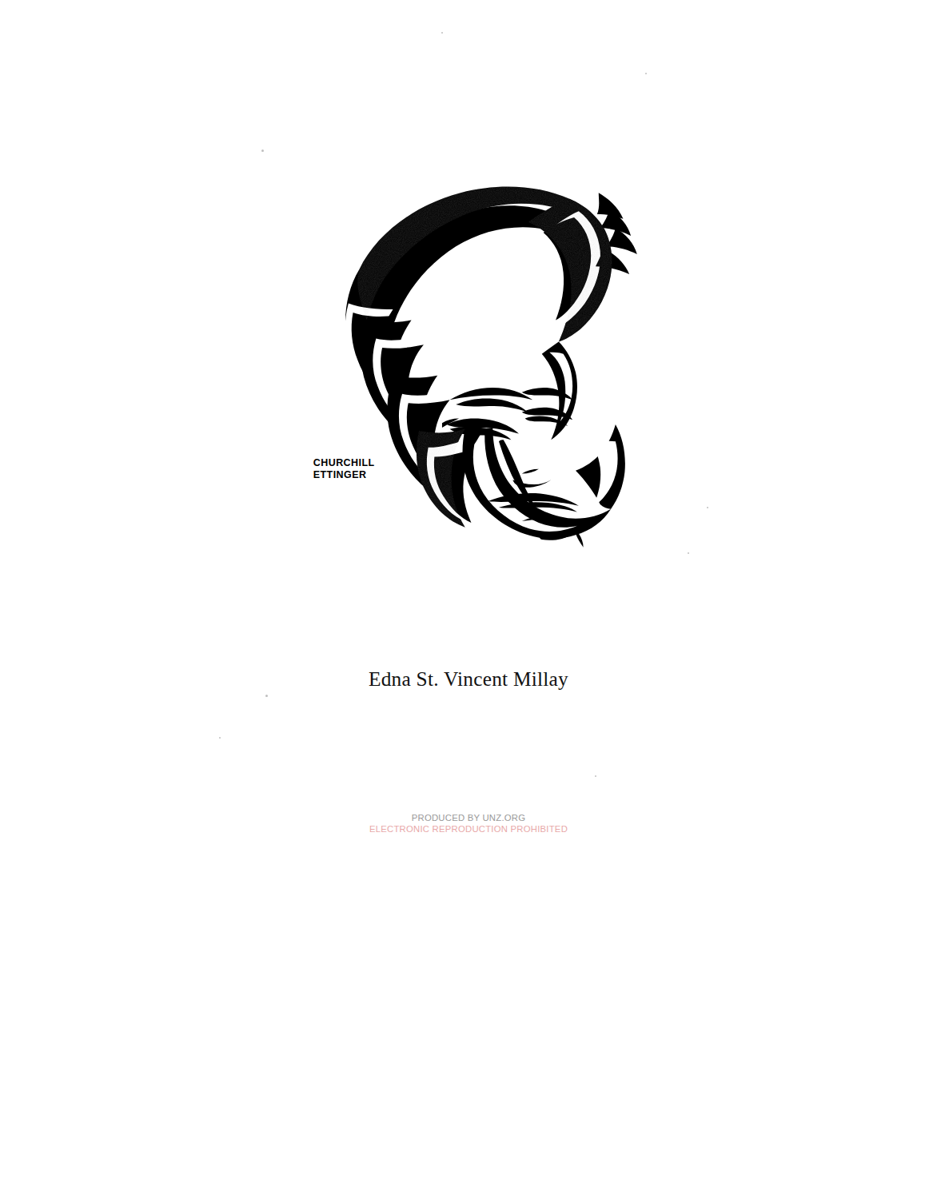CHURCHILL ETTINGER
Edna St. Vincent Millay
PRODUCED BY UNZ.ORG
ELECTRONIC REPRODUCTION PROHIBITED